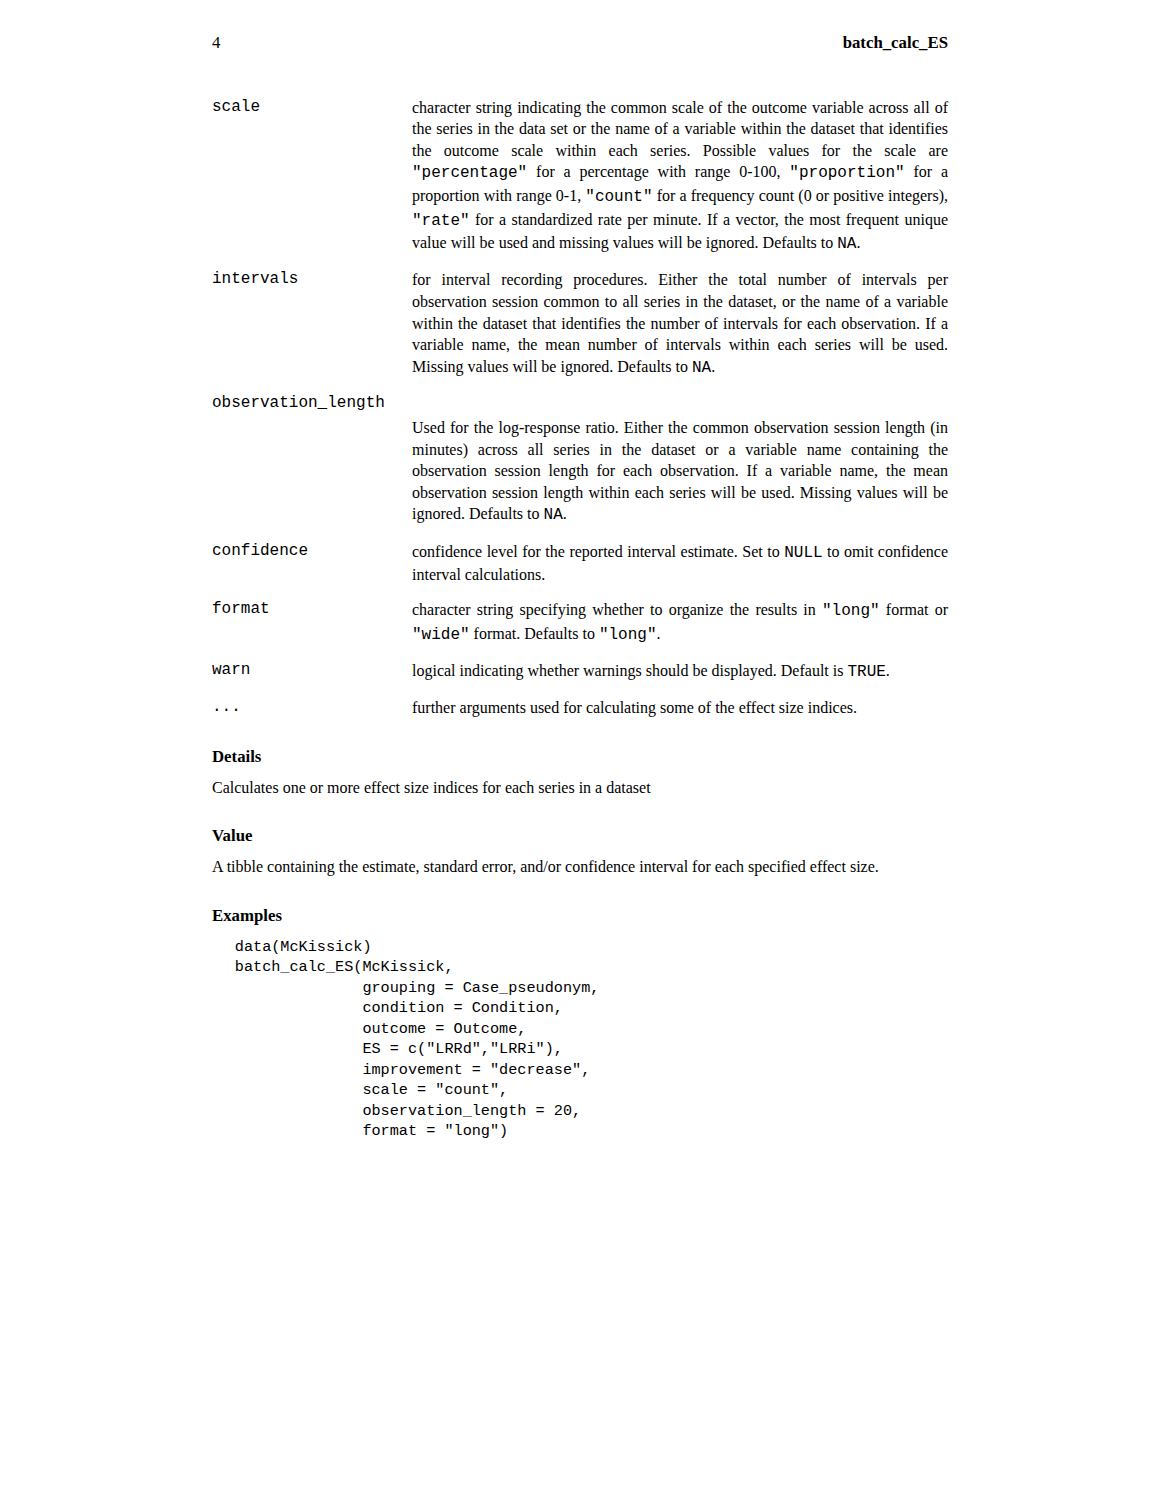4 batch_calc_ES
scale
character string indicating the common scale of the outcome variable across all of the series in the data set or the name of a variable within the dataset that identifies the outcome scale within each series. Possible values for the scale are "percentage" for a percentage with range 0-100, "proportion" for a proportion with range 0-1, "count" for a frequency count (0 or positive integers), "rate" for a standardized rate per minute. If a vector, the most frequent unique value will be used and missing values will be ignored. Defaults to NA.
intervals
for interval recording procedures. Either the total number of intervals per observation session common to all series in the dataset, or the name of a variable within the dataset that identifies the number of intervals for each observation. If a variable name, the mean number of intervals within each series will be used. Missing values will be ignored. Defaults to NA.
observation_length
Used for the log-response ratio. Either the common observation session length (in minutes) across all series in the dataset or a variable name containing the observation session length for each observation. If a variable name, the mean observation session length within each series will be used. Missing values will be ignored. Defaults to NA.
confidence
confidence level for the reported interval estimate. Set to NULL to omit confidence interval calculations.
format
character string specifying whether to organize the results in "long" format or "wide" format. Defaults to "long".
warn
logical indicating whether warnings should be displayed. Default is TRUE.
...
further arguments used for calculating some of the effect size indices.
Details
Calculates one or more effect size indices for each series in a dataset
Value
A tibble containing the estimate, standard error, and/or confidence interval for each specified effect size.
Examples
data(McKissick)
batch_calc_ES(McKissick,
              grouping = Case_pseudonym,
              condition = Condition,
              outcome = Outcome,
              ES = c("LRRd","LRRi"),
              improvement = "decrease",
              scale = "count",
              observation_length = 20,
              format = "long")